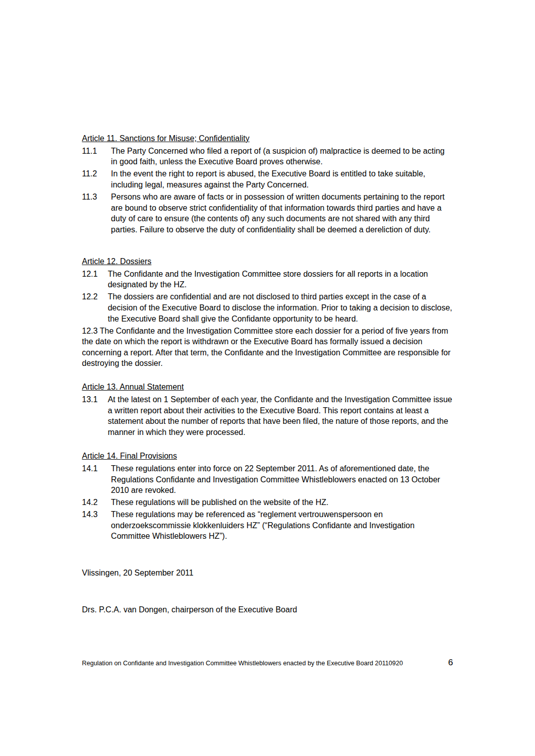Article 11. Sanctions for Misuse; Confidentiality
11.1
The Party Concerned who filed a report of (a suspicion of) malpractice is deemed to be acting in good faith, unless the Executive Board proves otherwise.
11.2
In the event the right to report is abused, the Executive Board is entitled to take suitable, including legal, measures against the Party Concerned.
11.3
Persons who are aware of facts or in possession of written documents pertaining to the report are bound to observe strict confidentiality of that information towards third parties and have a duty of care to ensure (the contents of) any such documents are not shared with any third parties. Failure to observe the duty of confidentiality shall be deemed a dereliction of duty.
Article 12. Dossiers
12.1 The Confidante and the Investigation Committee store dossiers for all reports in a location designated by the HZ.
12.2 The dossiers are confidential and are not disclosed to third parties except in the case of a decision of the Executive Board to disclose the information. Prior to taking a decision to disclose, the Executive Board shall give the Confidante opportunity to be heard.
12.3 The Confidante and the Investigation Committee store each dossier for a period of five years from the date on which the report is withdrawn or the Executive Board has formally issued a decision concerning a report. After that term, the Confidante and the Investigation Committee are responsible for destroying the dossier.
Article 13. Annual Statement
13.1 At the latest on 1 September of each year, the Confidante and the Investigation Committee issue a written report about their activities to the Executive Board. This report contains at least a statement about the number of reports that have been filed, the nature of those reports, and the manner in which they were processed.
Article 14. Final Provisions
14.1
These regulations enter into force on 22 September 2011. As of aforementioned date, the Regulations Confidante and Investigation Committee Whistleblowers enacted on 13 October 2010 are revoked.
14.2
These regulations will be published on the website of the HZ.
14.3
These regulations may be referenced as “reglement vertrouwenspersoon en onderzoekscommissie klokkenluiders HZ” (“Regulations Confidante and Investigation Committee Whistleblowers HZ”).
Vlissingen, 20 September 2011
Drs. P.C.A. van Dongen, chairperson of the Executive Board
Regulation on Confidante and Investigation Committee Whistleblowers enacted by the Executive Board 20110920 6